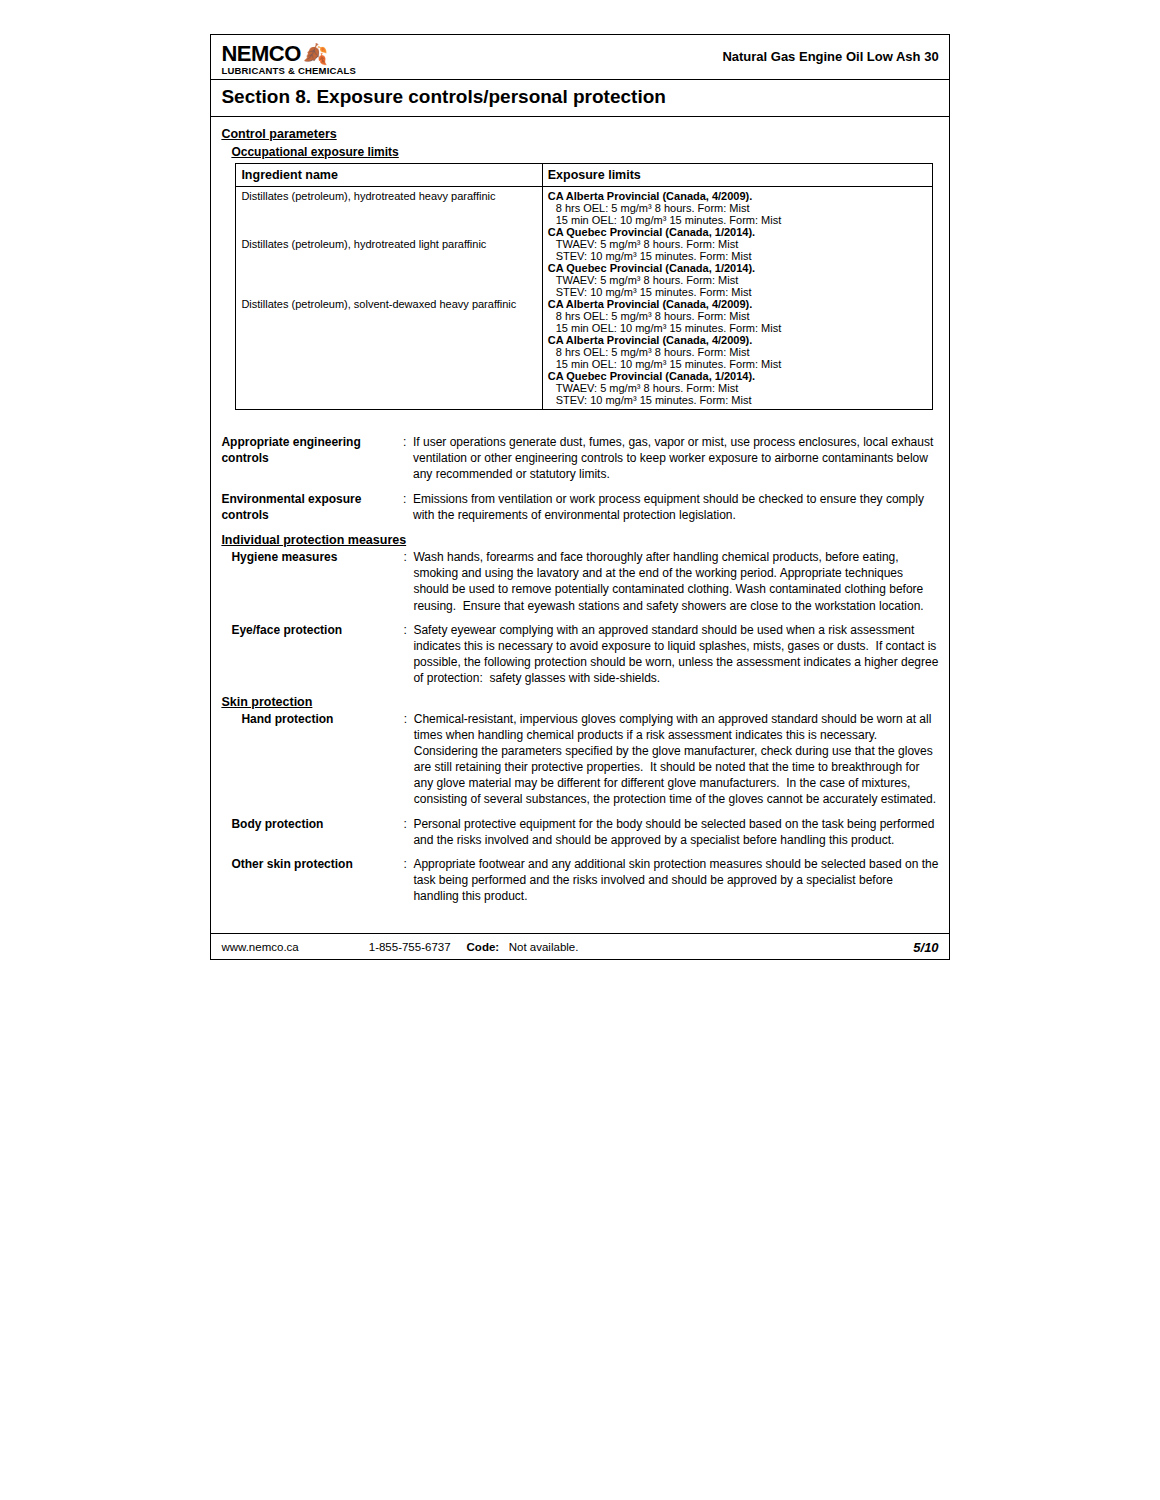NEMCO🍂
LUBRICANTS & CHEMICALS
Natural Gas Engine Oil Low Ash 30
Section 8. Exposure controls/personal protection
Control parameters
Occupational exposure limits
| Ingredient name | Exposure limits |
| --- | --- |
| Distillates (petroleum), hydrotreated heavy paraffinic Distillates (petroleum), hydrotreated light paraffinic Distillates (petroleum), solvent-dewaxed heavy paraffinic | CA Alberta Provincial (Canada, 4/2009). 8 hrs OEL: 5 mg/m³ 8 hours. Form: Mist 15 min OEL: 10 mg/m³ 15 minutes. Form: Mist CA Quebec Provincial (Canada, 1/2014). TWAEV: 5 mg/m³ 8 hours. Form: Mist STEV: 10 mg/m³ 15 minutes. Form: Mist CA Quebec Provincial (Canada, 1/2014). TWAEV: 5 mg/m³ 8 hours. Form: Mist STEV: 10 mg/m³ 15 minutes. Form: Mist CA Alberta Provincial (Canada, 4/2009). 8 hrs OEL: 5 mg/m³ 8 hours. Form: Mist 15 min OEL: 10 mg/m³ 15 minutes. Form: Mist CA Alberta Provincial (Canada, 4/2009). 8 hrs OEL: 5 mg/m³ 8 hours. Form: Mist 15 min OEL: 10 mg/m³ 15 minutes. Form: Mist CA Quebec Provincial (Canada, 1/2014). TWAEV: 5 mg/m³ 8 hours. Form: Mist STEV: 10 mg/m³ 15 minutes. Form: Mist |
Appropriate engineering controls
:
If user operations generate dust, fumes, gas, vapor or mist, use process enclosures, local exhaust ventilation or other engineering controls to keep worker exposure to airborne contaminants below any recommended or statutory limits.
Environmental exposure controls
:
Emissions from ventilation or work process equipment should be checked to ensure they comply with the requirements of environmental protection legislation.
Individual protection measures
Hygiene measures
:
Wash hands, forearms and face thoroughly after handling chemical products, before eating, smoking and using the lavatory and at the end of the working period. Appropriate techniques should be used to remove potentially contaminated clothing. Wash contaminated clothing before reusing. Ensure that eyewash stations and safety showers are close to the workstation location.
Eye/face protection
:
Safety eyewear complying with an approved standard should be used when a risk assessment indicates this is necessary to avoid exposure to liquid splashes, mists, gases or dusts. If contact is possible, the following protection should be worn, unless the assessment indicates a higher degree of protection: safety glasses with side-shields.
Skin protection
Hand protection
:
Chemical-resistant, impervious gloves complying with an approved standard should be worn at all times when handling chemical products if a risk assessment indicates this is necessary. Considering the parameters specified by the glove manufacturer, check during use that the gloves are still retaining their protective properties. It should be noted that the time to breakthrough for any glove material may be different for different glove manufacturers. In the case of mixtures, consisting of several substances, the protection time of the gloves cannot be accurately estimated.
Body protection
:
Personal protective equipment for the body should be selected based on the task being performed and the risks involved and should be approved by a specialist before handling this product.
Other skin protection
:
Appropriate footwear and any additional skin protection measures should be selected based on the task being performed and the risks involved and should be approved by a specialist before handling this product.
www.nemco.ca
1-855-755-6737 Code: Not available.
5/10